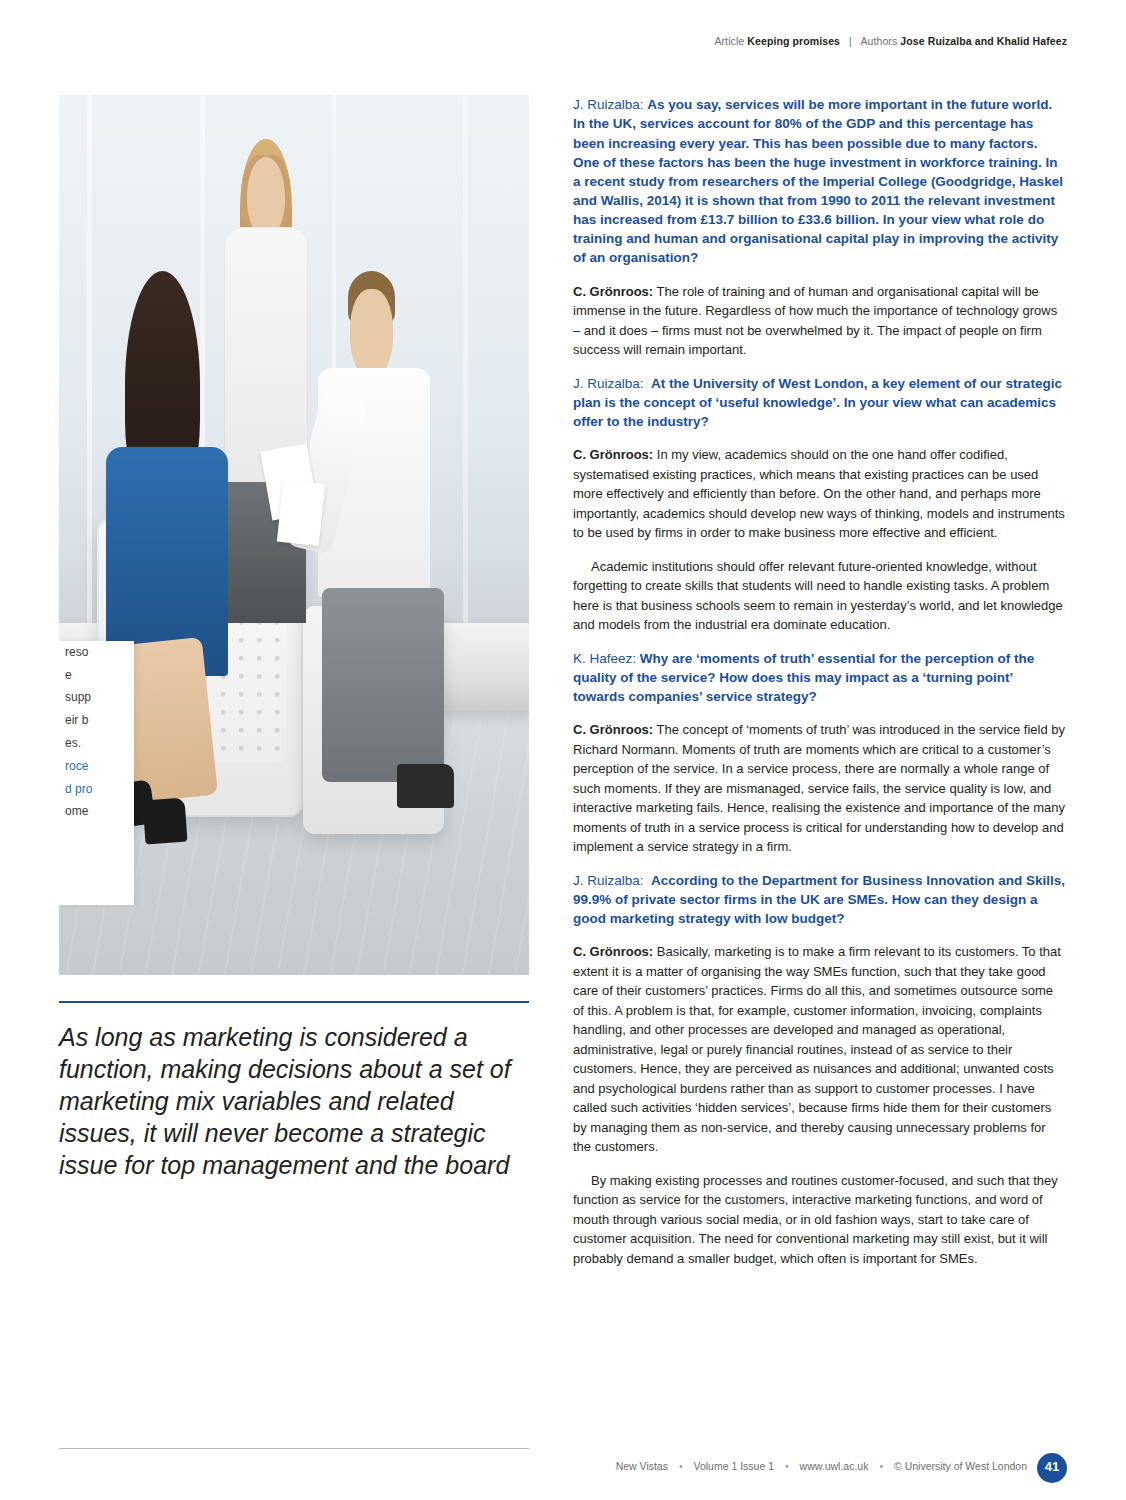Article Keeping promises | Authors Jose Ruizalba and Khalid Hafeez
reso e supp eir b es. roce d pro ome
As long as marketing is considered a function, making decisions about a set of marketing mix variables and related issues, it will never become a strategic issue for top management and the board
J. Ruizalba: As you say, services will be more important in the future world. In the UK, services account for 80% of the GDP and this percentage has been increasing every year. This has been possible due to many factors. One of these factors has been the huge investment in workforce training. In a recent study from researchers of the Imperial College (Goodgridge, Haskel and Wallis, 2014) it is shown that from 1990 to 2011 the relevant investment has increased from £13.7 billion to £33.6 billion. In your view what role do training and human and organisational capital play in improving the activity of an organisation?
C. Grönroos: The role of training and of human and organisational capital will be immense in the future. Regardless of how much the importance of technology grows – and it does – firms must not be overwhelmed by it. The impact of people on firm success will remain important.
J. Ruizalba: At the University of West London, a key element of our strategic plan is the concept of ‘useful knowledge’. In your view what can academics offer to the industry?
C. Grönroos: In my view, academics should on the one hand offer codified, systematised existing practices, which means that existing practices can be used more effectively and efficiently than before. On the other hand, and perhaps more importantly, academics should develop new ways of thinking, models and instruments to be used by firms in order to make business more effective and efficient.
Academic institutions should offer relevant future-oriented knowledge, without forgetting to create skills that students will need to handle existing tasks. A problem here is that business schools seem to remain in yesterday’s world, and let knowledge and models from the industrial era dominate education.
K. Hafeez: Why are ‘moments of truth’ essential for the perception of the quality of the service? How does this may impact as a ‘turning point’ towards companies’ service strategy?
C. Grönroos: The concept of ‘moments of truth’ was introduced in the service field by Richard Normann. Moments of truth are moments which are critical to a customer’s perception of the service. In a service process, there are normally a whole range of such moments. If they are mismanaged, service fails, the service quality is low, and interactive marketing fails. Hence, realising the existence and importance of the many moments of truth in a service process is critical for understanding how to develop and implement a service strategy in a firm.
J. Ruizalba: According to the Department for Business Innovation and Skills, 99.9% of private sector firms in the UK are SMEs. How can they design a good marketing strategy with low budget?
C. Grönroos: Basically, marketing is to make a firm relevant to its customers. To that extent it is a matter of organising the way SMEs function, such that they take good care of their customers’ practices. Firms do all this, and sometimes outsource some of this. A problem is that, for example, customer information, invoicing, complaints handling, and other processes are developed and managed as operational, administrative, legal or purely financial routines, instead of as service to their customers. Hence, they are perceived as nuisances and additional; unwanted costs and psychological burdens rather than as support to customer processes. I have called such activities ‘hidden services’, because firms hide them for their customers by managing them as non-service, and thereby causing unnecessary problems for the customers.
By making existing processes and routines customer-focused, and such that they function as service for the customers, interactive marketing functions, and word of mouth through various social media, or in old fashion ways, start to take care of customer acquisition. The need for conventional marketing may still exist, but it will probably demand a smaller budget, which often is important for SMEs.
New Vistas • Volume 1 Issue 1 • www.uwl.ac.uk • © University of West London
41